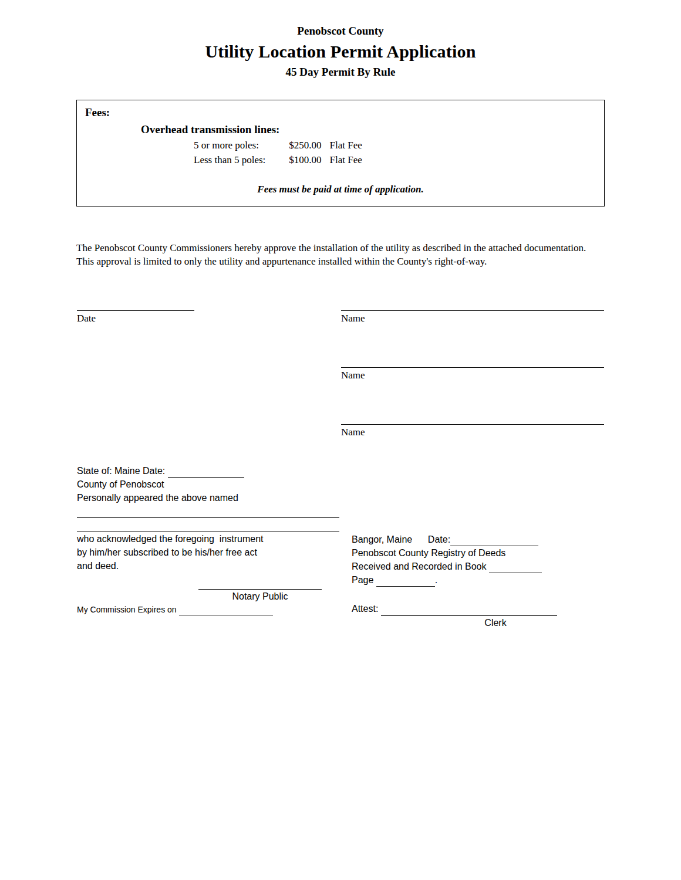Penobscot County
Utility Location Permit Application
45 Day Permit By Rule
Fees:
Overhead transmission lines:
| 5 or more poles: | $250.00 | Flat Fee |
| Less than 5 poles: | $100.00 | Flat Fee |
Fees must be paid at time of application.
The Penobscot County Commissioners hereby approve the installation of the utility as described in the attached documentation. This approval is limited to only the utility and appurtenance installed within the County's right-of-way.
| Date | Name Name Name |
| State of: Maine Date: County of Penobscot Personally appeared the above named who acknowledged the foregoing instrument by him/her subscribed to be his/her free act and deed. Notary Public My Commission Expires on | Bangor, Maine Date: Penobscot County Registry of Deeds Received and Recorded in Book Page . Attest: Clerk |